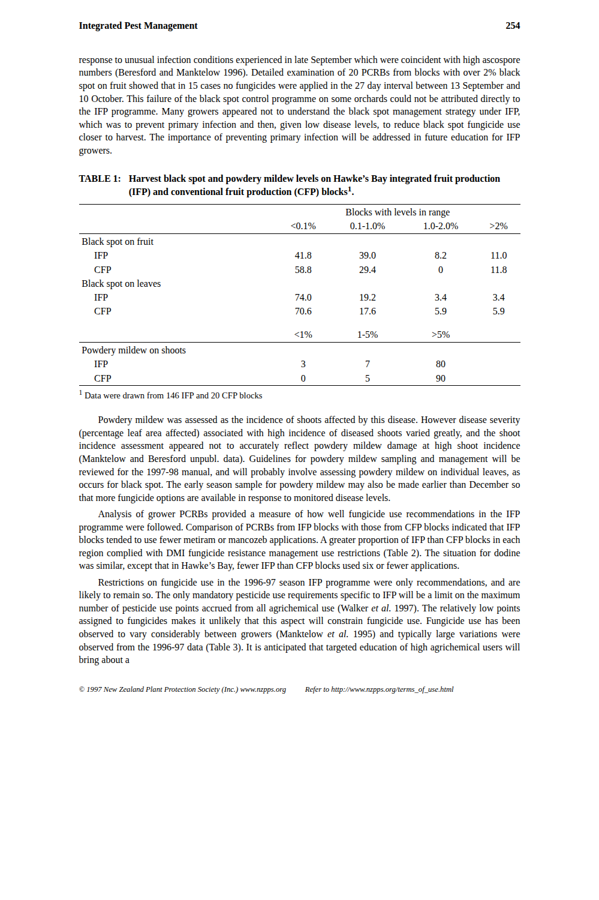Integrated Pest Management 254
response to unusual infection conditions experienced in late September which were coincident with high ascospore numbers (Beresford and Manktelow 1996). Detailed examination of 20 PCRBs from blocks with over 2% black spot on fruit showed that in 15 cases no fungicides were applied in the 27 day interval between 13 September and 10 October. This failure of the black spot control programme on some orchards could not be attributed directly to the IFP programme. Many growers appeared not to understand the black spot management strategy under IFP, which was to prevent primary infection and then, given low disease levels, to reduce black spot fungicide use closer to harvest. The importance of preventing primary infection will be addressed in future education for IFP growers.
TABLE 1: Harvest black spot and powdery mildew levels on Hawke’s Bay integrated fruit production (IFP) and conventional fruit production (CFP) blocks1.
| | Blocks with levels in range |
| | <0.1% | 0.1-1.0% | 1.0-2.0% | >2% |
| Black spot on fruit | | | | |
| IFP | 41.8 | 39.0 | 8.2 | 11.0 |
| CFP | 58.8 | 29.4 | 0 | 11.8 |
| Black spot on leaves | | | | |
| IFP | 74.0 | 19.2 | 3.4 | 3.4 |
| CFP | 70.6 | 17.6 | 5.9 | 5.9 |
| | <1% | 1-5% | >5% | |
| Powdery mildew on shoots | | | | |
| IFP | 3 | 7 | 80 | |
| CFP | 0 | 5 | 90 | |
1 Data were drawn from 146 IFP and 20 CFP blocks
Powdery mildew was assessed as the incidence of shoots affected by this disease. However disease severity (percentage leaf area affected) associated with high incidence of diseased shoots varied greatly, and the shoot incidence assessment appeared not to accurately reflect powdery mildew damage at high shoot incidence (Manktelow and Beresford unpubl. data). Guidelines for powdery mildew sampling and management will be reviewed for the 1997-98 manual, and will probably involve assessing powdery mildew on individual leaves, as occurs for black spot. The early season sample for powdery mildew may also be made earlier than December so that more fungicide options are available in response to monitored disease levels.
Analysis of grower PCRBs provided a measure of how well fungicide use recommendations in the IFP programme were followed. Comparison of PCRBs from IFP blocks with those from CFP blocks indicated that IFP blocks tended to use fewer metiram or mancozeb applications. A greater proportion of IFP than CFP blocks in each region complied with DMI fungicide resistance management use restrictions (Table 2). The situation for dodine was similar, except that in Hawke’s Bay, fewer IFP than CFP blocks used six or fewer applications.
Restrictions on fungicide use in the 1996-97 season IFP programme were only recommendations, and are likely to remain so. The only mandatory pesticide use requirements specific to IFP will be a limit on the maximum number of pesticide use points accrued from all agrichemical use (Walker et al. 1997). The relatively low points assigned to fungicides makes it unlikely that this aspect will constrain fungicide use. Fungicide use has been observed to vary considerably between growers (Manktelow et al. 1995) and typically large variations were observed from the 1996-97 data (Table 3). It is anticipated that targeted education of high agrichemical users will bring about a
© 1997 New Zealand Plant Protection Society (Inc.) www.nzpps.org Refer to http://www.nzpps.org/terms_of_use.html